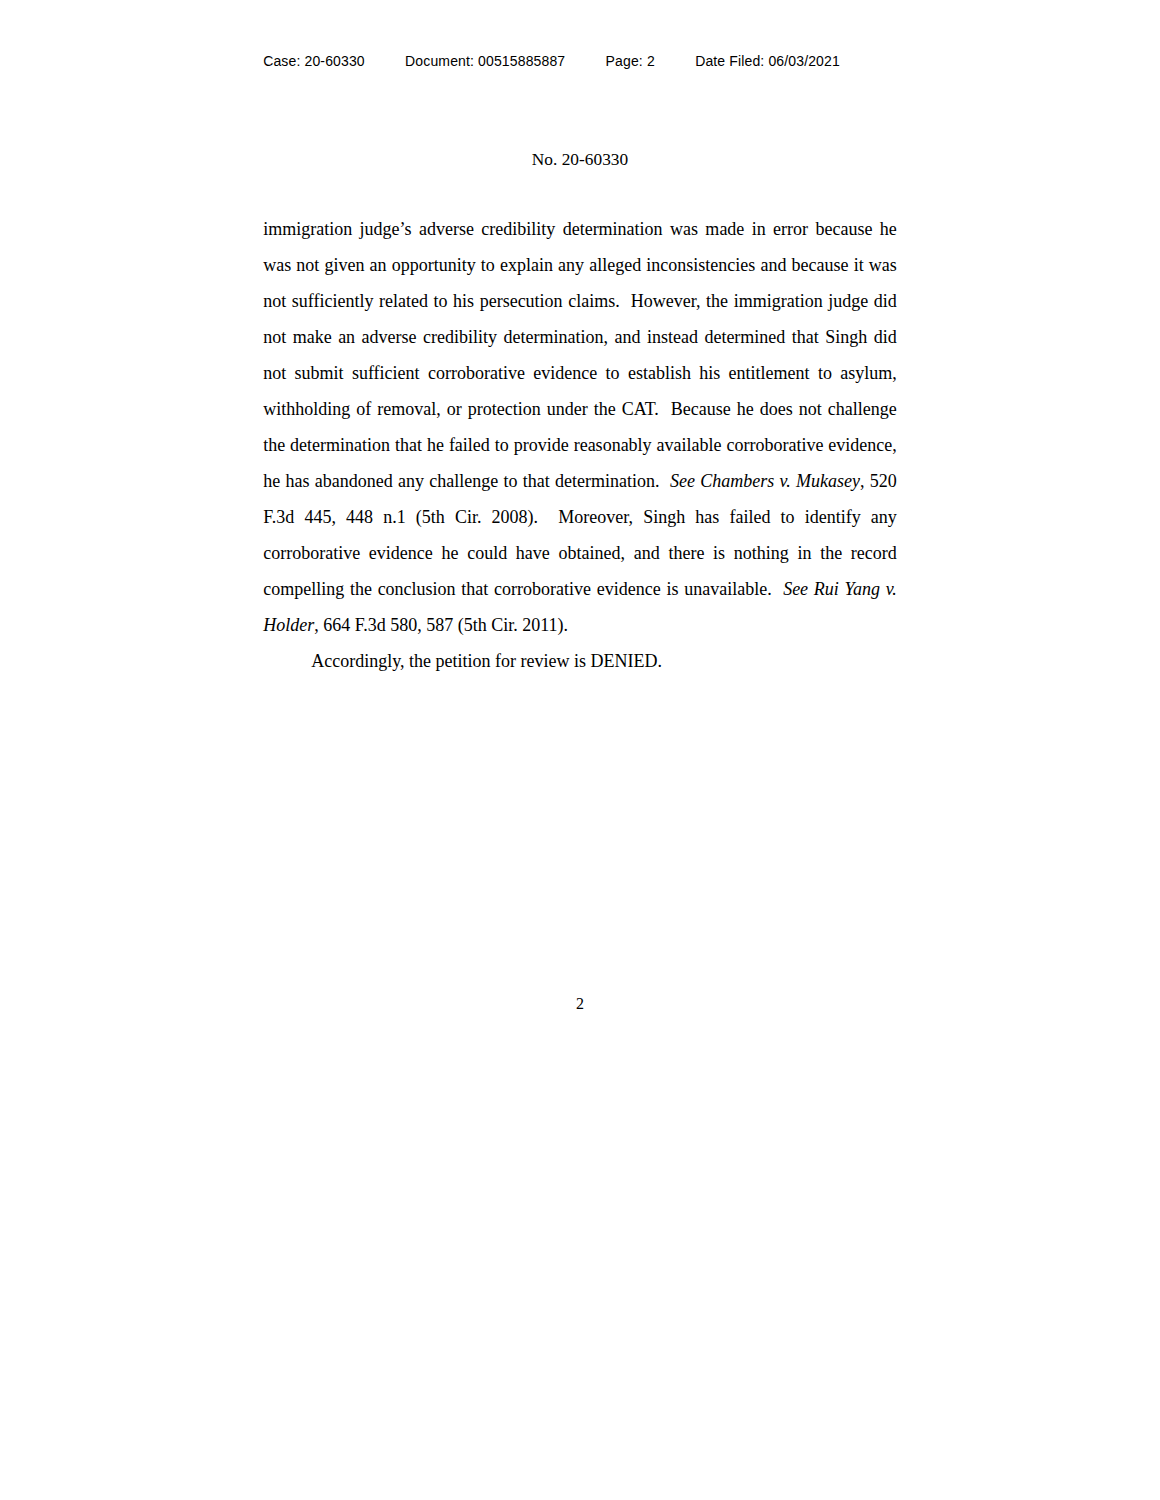Case: 20-60330 Document: 00515885887 Page: 2 Date Filed: 06/03/2021
No. 20-60330
immigration judge’s adverse credibility determination was made in error because he was not given an opportunity to explain any alleged inconsistencies and because it was not sufficiently related to his persecution claims. However, the immigration judge did not make an adverse credibility determination, and instead determined that Singh did not submit sufficient corroborative evidence to establish his entitlement to asylum, withholding of removal, or protection under the CAT. Because he does not challenge the determination that he failed to provide reasonably available corroborative evidence, he has abandoned any challenge to that determination. See Chambers v. Mukasey, 520 F.3d 445, 448 n.1 (5th Cir. 2008). Moreover, Singh has failed to identify any corroborative evidence he could have obtained, and there is nothing in the record compelling the conclusion that corroborative evidence is unavailable. See Rui Yang v. Holder, 664 F.3d 580, 587 (5th Cir. 2011).
Accordingly, the petition for review is DENIED.
2